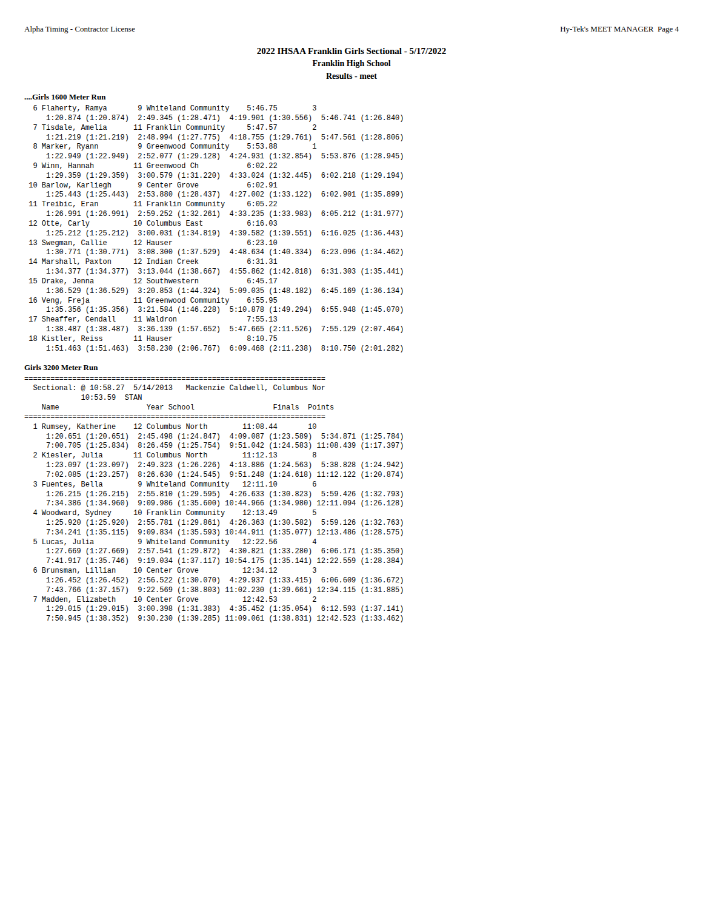Alpha Timing - Contractor License Hy-Tek's MEET MANAGER Page 4
2022 IHSAA Franklin Girls Sectional - 5/17/2022
Franklin High School
Results - meet
....Girls 1600 Meter Run
  6 Flaherty, Ramya       9 Whiteland Community    5:46.75        3
     1:20.874 (1:20.874)  2:49.345 (1:28.471)  4:19.901 (1:30.556)  5:46.741 (1:26.840)
  7 Tisdale, Amelia      11 Franklin Community     5:47.57        2
     1:21.219 (1:21.219)  2:48.994 (1:27.775)  4:18.755 (1:29.761)  5:47.561 (1:28.806)
  8 Marker, Ryann         9 Greenwood Community    5:53.88        1
     1:22.949 (1:22.949)  2:52.077 (1:29.128)  4:24.931 (1:32.854)  5:53.876 (1:28.945)
  9 Winn, Hannah         11 Greenwood Ch           6:02.22
     1:29.359 (1:29.359)  3:00.579 (1:31.220)  4:33.024 (1:32.445)  6:02.218 (1:29.194)
 10 Barlow, Karliegh      9 Center Grove           6:02.91
     1:25.443 (1:25.443)  2:53.880 (1:28.437)  4:27.002 (1:33.122)  6:02.901 (1:35.899)
 11 Treibic, Eran        11 Franklin Community     6:05.22
     1:26.991 (1:26.991)  2:59.252 (1:32.261)  4:33.235 (1:33.983)  6:05.212 (1:31.977)
 12 Otte, Carly          10 Columbus East          6:16.03
     1:25.212 (1:25.212)  3:00.031 (1:34.819)  4:39.582 (1:39.551)  6:16.025 (1:36.443)
 13 Swegman, Callie      12 Hauser                 6:23.10
     1:30.771 (1:30.771)  3:08.300 (1:37.529)  4:48.634 (1:40.334)  6:23.096 (1:34.462)
 14 Marshall, Paxton     12 Indian Creek           6:31.31
     1:34.377 (1:34.377)  3:13.044 (1:38.667)  4:55.862 (1:42.818)  6:31.303 (1:35.441)
 15 Drake, Jenna         12 Southwestern           6:45.17
     1:36.529 (1:36.529)  3:20.853 (1:44.324)  5:09.035 (1:48.182)  6:45.169 (1:36.134)
 16 Veng, Freja          11 Greenwood Community    6:55.95
     1:35.356 (1:35.356)  3:21.584 (1:46.228)  5:10.878 (1:49.294)  6:55.948 (1:45.070)
 17 Sheaffer, Cendall    11 Waldron                7:55.13
     1:38.487 (1:38.487)  3:36.139 (1:57.652)  5:47.665 (2:11.526)  7:55.129 (2:07.464)
 18 Kistler, Reiss       11 Hauser                 8:10.75
     1:51.463 (1:51.463)  3:58.230 (2:06.767)  6:09.468 (2:11.238)  8:10.750 (2:01.282)
Girls 3200 Meter Run
=====================================================================
  Sectional: @ 10:58.27  5/14/2013   Mackenzie Caldwell, Columbus Nor
             10:53.59  STAN
    Name                    Year School                  Finals  Points
=====================================================================
  1 Rumsey, Katherine    12 Columbus North        11:08.44       10
     1:20.651 (1:20.651)  2:45.498 (1:24.847)  4:09.087 (1:23.589)  5:34.871 (1:25.784)
     7:00.705 (1:25.834)  8:26.459 (1:25.754)  9:51.042 (1:24.583) 11:08.439 (1:17.397)
  2 Kiesler, Julia       11 Columbus North        11:12.13        8
     1:23.097 (1:23.097)  2:49.323 (1:26.226)  4:13.886 (1:24.563)  5:38.828 (1:24.942)
     7:02.085 (1:23.257)  8:26.630 (1:24.545)  9:51.248 (1:24.618) 11:12.122 (1:20.874)
  3 Fuentes, Bella        9 Whiteland Community   12:11.10        6
     1:26.215 (1:26.215)  2:55.810 (1:29.595)  4:26.633 (1:30.823)  5:59.426 (1:32.793)
     7:34.386 (1:34.960)  9:09.986 (1:35.600) 10:44.966 (1:34.980) 12:11.094 (1:26.128)
  4 Woodward, Sydney     10 Franklin Community    12:13.49        5
     1:25.920 (1:25.920)  2:55.781 (1:29.861)  4:26.363 (1:30.582)  5:59.126 (1:32.763)
     7:34.241 (1:35.115)  9:09.834 (1:35.593) 10:44.911 (1:35.077) 12:13.486 (1:28.575)
  5 Lucas, Julia          9 Whiteland Community   12:22.56        4
     1:27.669 (1:27.669)  2:57.541 (1:29.872)  4:30.821 (1:33.280)  6:06.171 (1:35.350)
     7:41.917 (1:35.746)  9:19.034 (1:37.117) 10:54.175 (1:35.141) 12:22.559 (1:28.384)
  6 Brunsman, Lillian    10 Center Grove          12:34.12        3
     1:26.452 (1:26.452)  2:56.522 (1:30.070)  4:29.937 (1:33.415)  6:06.609 (1:36.672)
     7:43.766 (1:37.157)  9:22.569 (1:38.803) 11:02.230 (1:39.661) 12:34.115 (1:31.885)
  7 Madden, Elizabeth    10 Center Grove          12:42.53        2
     1:29.015 (1:29.015)  3:00.398 (1:31.383)  4:35.452 (1:35.054)  6:12.593 (1:37.141)
     7:50.945 (1:38.352)  9:30.230 (1:39.285) 11:09.061 (1:38.831) 12:42.523 (1:33.462)